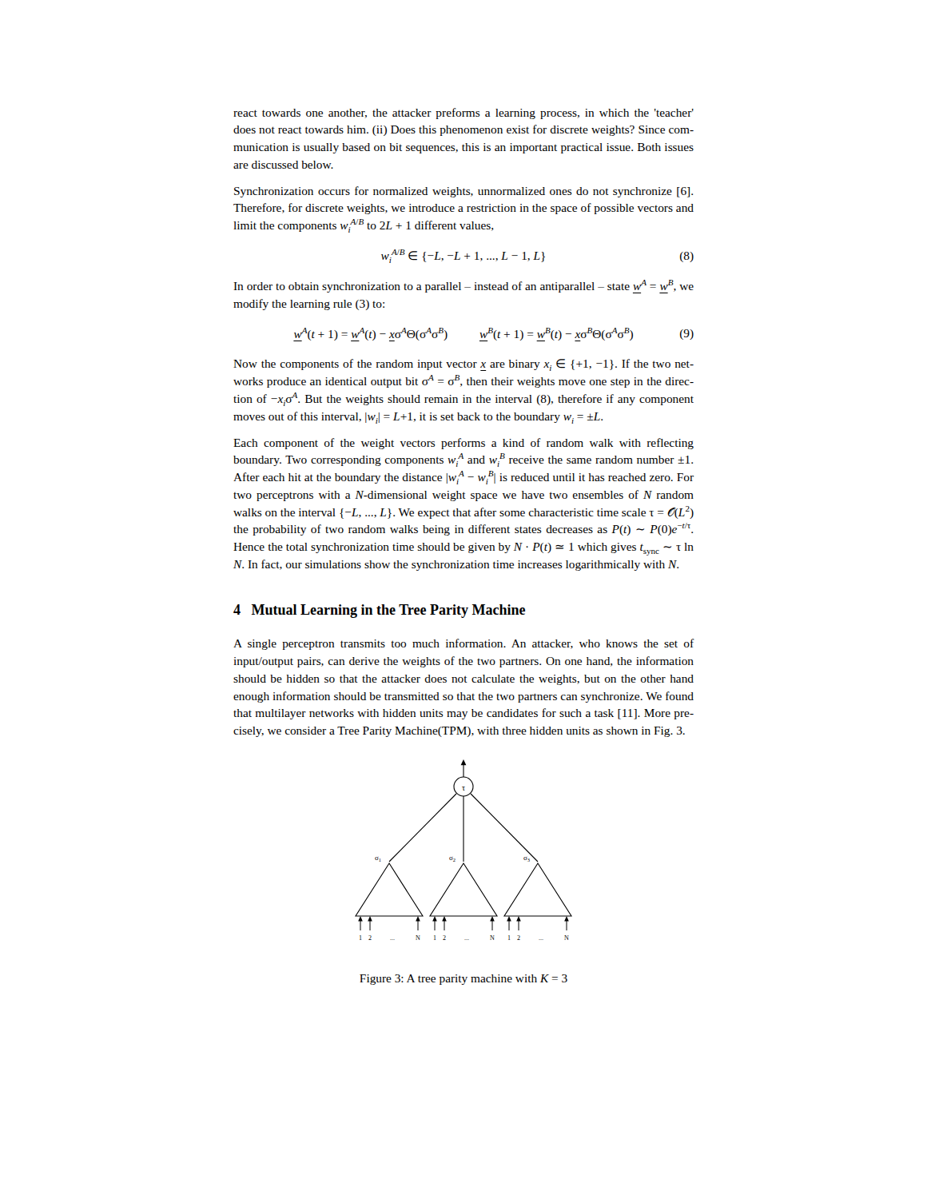react towards one another, the attacker preforms a learning process, in which the 'teacher' does not react towards him. (ii) Does this phenomenon exist for discrete weights? Since communication is usually based on bit sequences, this is an important practical issue. Both issues are discussed below.
Synchronization occurs for normalized weights, unnormalized ones do not synchronize [6]. Therefore, for discrete weights, we introduce a restriction in the space of possible vectors and limit the components wiA/B to 2L + 1 different values,
wiA/B ∈ {−L, −L + 1, ..., L − 1, L} (8)
In order to obtain synchronization to a parallel – instead of an antiparallel – state wA = wB, we modify the learning rule (3) to:
wA(t + 1) = wA(t) − xσAΘ(σAσB) wB(t + 1) = wB(t) − xσBΘ(σAσB) (9)
Now the components of the random input vector x are binary xi ∈ {+1, −1}. If the two networks produce an identical output bit σA = σB, then their weights move one step in the direction of −xiσA. But the weights should remain in the interval (8), therefore if any component moves out of this interval, |wi| = L+1, it is set back to the boundary wi = ±L.
Each component of the weight vectors performs a kind of random walk with reflecting boundary. Two corresponding components wiA and wiB receive the same random number ±1. After each hit at the boundary the distance |wiA − wiB| is reduced until it has reached zero. For two perceptrons with a N-dimensional weight space we have two ensembles of N random walks on the interval {−L, ..., L}. We expect that after some characteristic time scale τ = 𝒪(L2) the probability of two random walks being in different states decreases as P(t) ∼ P(0)e−t/τ. Hence the total synchronization time should be given by N · P(t) ≃ 1 which gives tsync ∼ τ ln N. In fact, our simulations show the synchronization time increases logarithmically with N.
4 Mutual Learning in the Tree Parity Machine
A single perceptron transmits too much information. An attacker, who knows the set of input/output pairs, can derive the weights of the two partners. On one hand, the information should be hidden so that the attacker does not calculate the weights, but on the other hand enough information should be transmitted so that the two partners can synchronize. We found that multilayer networks with hidden units may be candidates for such a task [11]. More precisely, we consider a Tree Parity Machine(TPM), with three hidden units as shown in Fig. 3.
τ σ1 σ2 σ3 1 2 ... N 1 2 ... N 1 2 ... N
Figure 3: A tree parity machine with K = 3